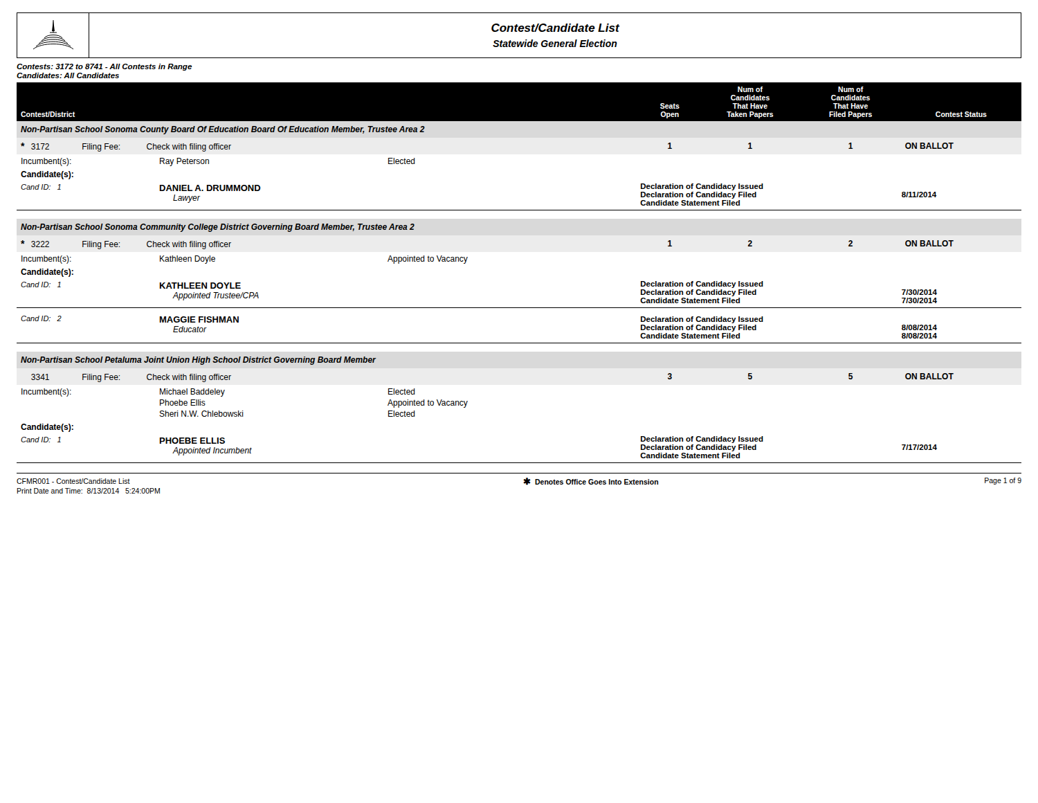| | Contest/Candidate List Statewide General Election |
Contests: 3172 to 8741 - All Contests in Range
Candidates: All Candidates
| Contest/District | Seats Open | Num of Candidates That Have Taken Papers | Num of Candidates That Have Filed Papers | Contest Status |
| --- | --- | --- | --- | --- |
| Non-Partisan School Sonoma County Board Of Education Board Of Education Member, Trustee Area 2 |
| * 3172 Filing Fee: Check with filing officer | 1 | 1 | 1 | ON BALLOT |
| / Incumbent(s): / Ray Peterson / Elected / | |
| Candidate(s): | |
| / Cand ID: 1 / DANIEL A. DRUMMOND Lawyer / | Declaration of Candidacy Issued Declaration of Candidacy Filed Candidate Statement Filed | 8/11/2014 |
| Non-Partisan School Sonoma Community College District Governing Board Member, Trustee Area 2 |
| * 3222 Filing Fee: Check with filing officer | 1 | 2 | 2 | ON BALLOT |
| / Incumbent(s): / Kathleen Doyle / Appointed to Vacancy / | |
| Candidate(s): | |
| / Cand ID: 1 / KATHLEEN DOYLE Appointed Trustee/CPA / | Declaration of Candidacy Issued Declaration of Candidacy Filed Candidate Statement Filed | 7/30/2014 7/30/2014 |
| / Cand ID: 2 / MAGGIE FISHMAN Educator / | Declaration of Candidacy Issued Declaration of Candidacy Filed Candidate Statement Filed | 8/08/2014 8/08/2014 |
| Non-Partisan School Petaluma Joint Union High School District Governing Board Member |
| * 3341 Filing Fee: Check with filing officer | 3 | 5 | 5 | ON BALLOT |
| / Incumbent(s): / Michael Baddeley / Elected / / / Phoebe Ellis / Appointed to Vacancy / / / Sheri N.W. Chlebowski / Elected / | |
| Candidate(s): | |
| / Cand ID: 1 / PHOEBE ELLIS Appointed Incumbent / | Declaration of Candidacy Issued Declaration of Candidacy Filed Candidate Statement Filed | 7/17/2014 |
CFMR001 - Contest/Candidate List
Print Date and Time: 8/13/2014 5:24:00PM
Page 1 of 9
✱ Denotes Office Goes Into Extension